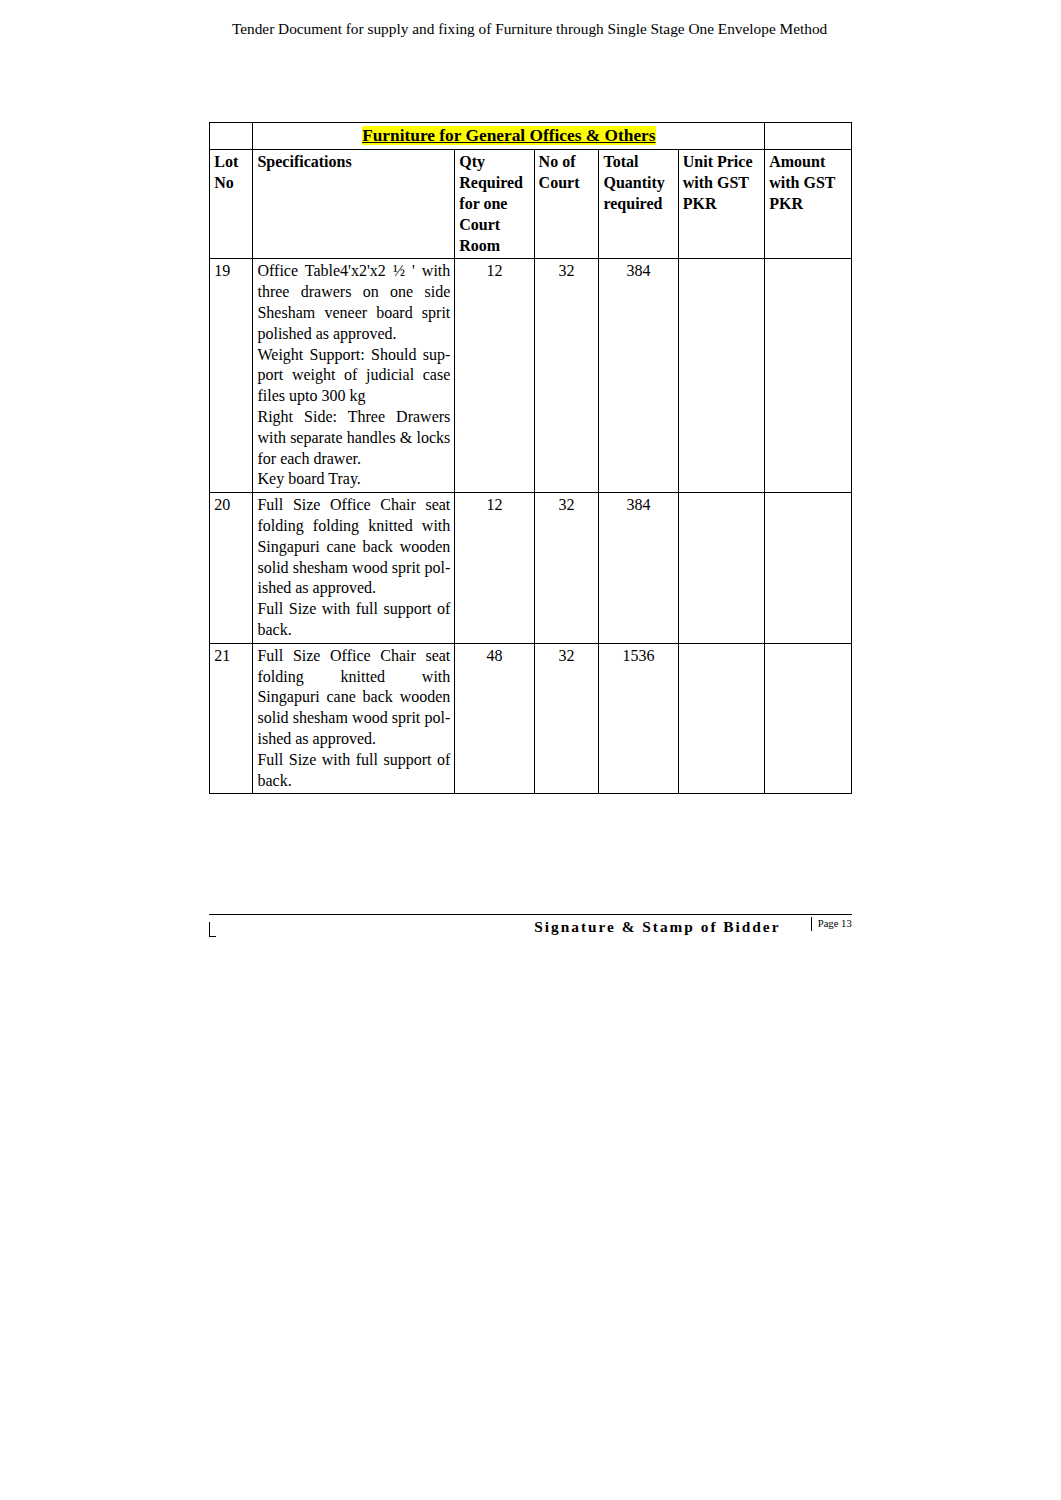Tender Document for supply and fixing of Furniture through Single Stage One Envelope Method
| | Furniture for General Offices & Others | |
| Lot No | Specifications | Qty Required for one Court Room | No of Court | Total Quantity required | Unit Price with GST PKR | Amount with GST PKR |
| 19 | Office Table4'x2'x2 ½ ' with three drawers on one side Shesham veneer board sprit polished as approved. Weight Support: Should support weight of judicial case files upto 300 kg Right Side: Three Drawers with separate handles & locks for each drawer. Key board Tray. | 12 | 32 | 384 | | |
| 20 | Full Size Office Chair seat folding folding knitted with Singapuri cane back wooden solid shesham wood sprit polished as approved. Full Size with full support of back. | 12 | 32 | 384 | | |
| 21 | Full Size Office Chair seat folding knitted with Singapuri cane back wooden solid shesham wood sprit polished as approved. Full Size with full support of back. | 48 | 32 | 1536 | | |
Signature & Stamp of Bidder Page 13